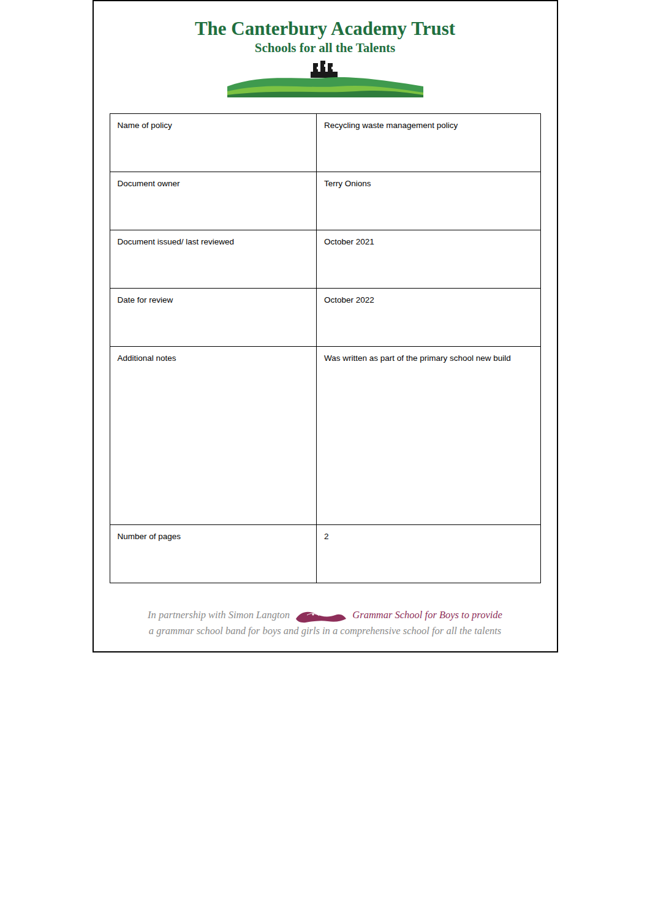The Canterbury Academy Trust
Schools for all the Talents
| Name of policy | Recycling waste management policy |
| Document owner | Terry Onions |
| Document issued/ last reviewed | October 2021 |
| Date for review | October 2022 |
| Additional notes | Was written as part of the primary school new build |
| Number of pages | 2 |
In partnership with Simon Langton Grammar School for Boys to provide a grammar school band for boys and girls in a comprehensive school for all the talents